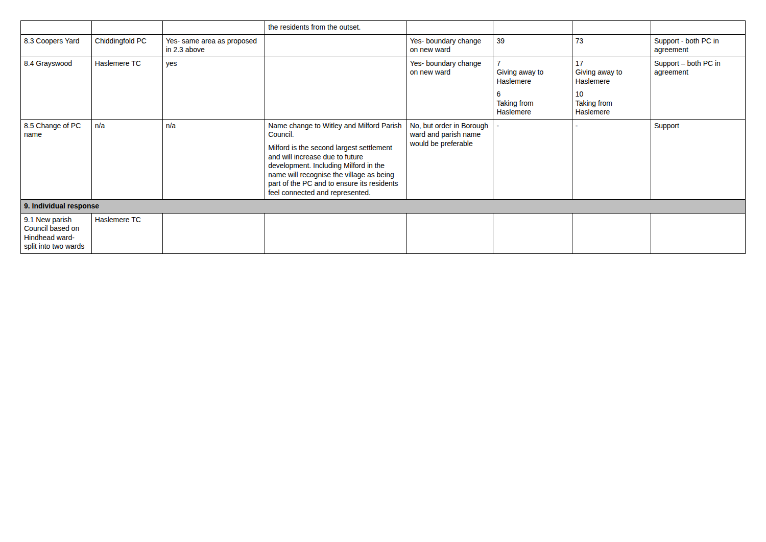| | | | the residents from the outset. | | | | |
| 8.3 Coopers Yard | Chiddingfold PC | Yes- same area as proposed in 2.3 above | | Yes- boundary change on new ward | 39 | 73 | Support - both PC in agreement |
| 8.4 Grayswood | Haslemere TC | yes | | Yes- boundary change on new ward | 7 Giving away to Haslemere 6 Taking from Haslemere | 17 Giving away to Haslemere 10 Taking from Haslemere | Support – both PC in agreement |
| 8.5 Change of PC name | n/a | n/a | Name change to Witley and Milford Parish Council. Milford is the second largest settlement and will increase due to future development. Including Milford in the name will recognise the village as being part of the PC and to ensure its residents feel connected and represented. | No, but order in Borough ward and parish name would be preferable | - | - | Support |
| 9. Individual response |
| 9.1 New parish Council based on Hindhead ward- split into two wards | Haslemere TC | | | | | | |